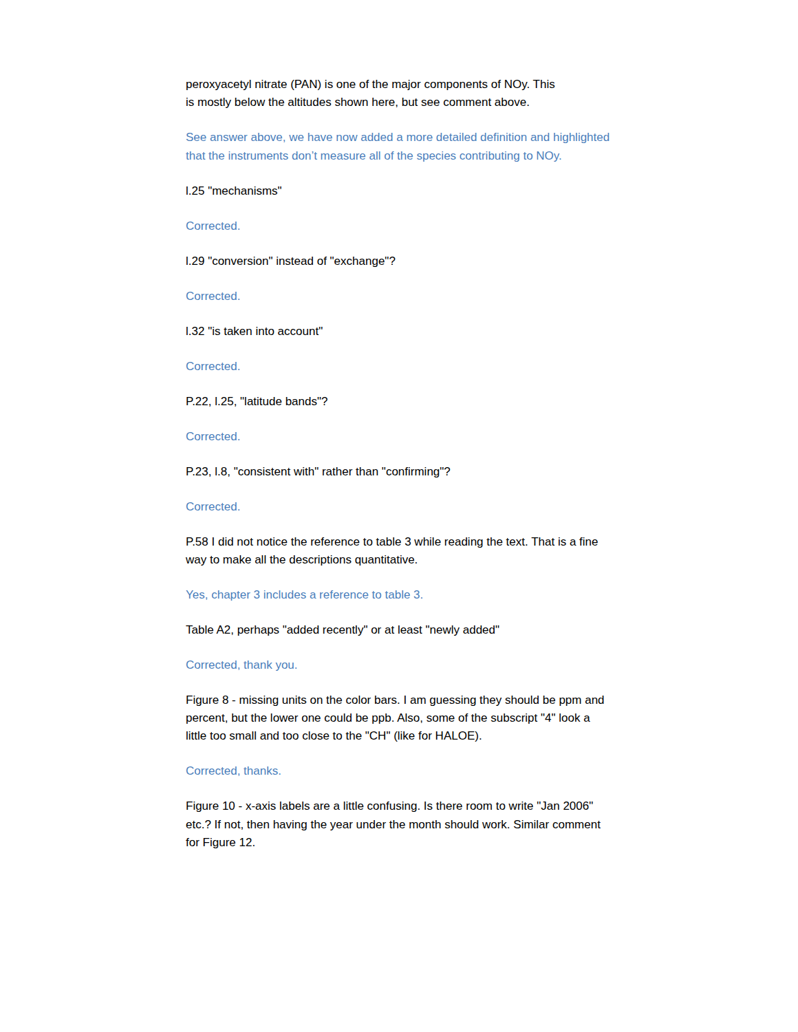peroxyacetyl nitrate (PAN) is one of the major components of NOy. This
is mostly below the altitudes shown here, but see comment above.
See answer above, we have now added a more detailed definition and highlighted that the instruments don’t measure all of the species contributing to NOy.
l.25 "mechanisms"
Corrected.
l.29 "conversion" instead of "exchange"?
Corrected.
l.32 "is taken into account"
Corrected.
P.22, l.25, "latitude bands"?
Corrected.
P.23, l.8, "consistent with" rather than "confirming"?
Corrected.
P.58 I did not notice the reference to table 3 while reading the text. That is a fine way to make all the descriptions quantitative.
Yes, chapter 3 includes a reference to table 3.
Table A2, perhaps "added recently" or at least "newly added"
Corrected, thank you.
Figure 8 - missing units on the color bars. I am guessing they should be ppm and percent, but the lower one could be ppb. Also, some of the subscript "4" look a little too small and too close to the "CH" (like for HALOE).
Corrected, thanks.
Figure 10 - x-axis labels are a little confusing. Is there room to write "Jan 2006" etc.? If not, then having the year under the month should work. Similar comment for Figure 12.